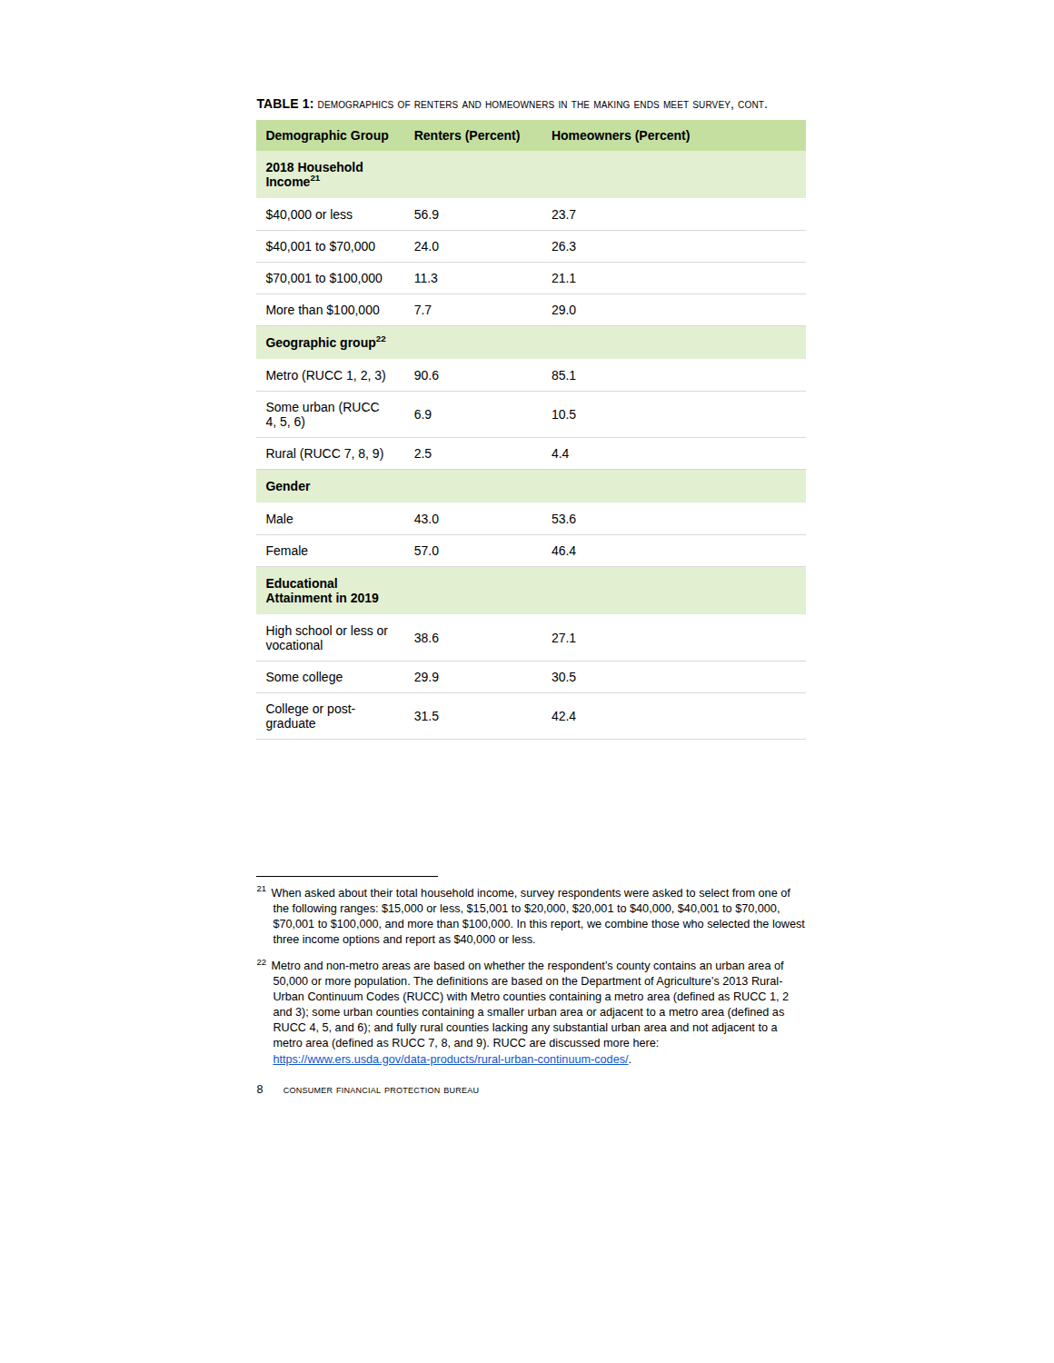TABLE 1: Demographics of Renters and Homeowners in the Making Ends Meet Survey, Cont.
| Demographic Group | Renters (Percent) | Homeowners (Percent) |
| --- | --- | --- |
| 2018 Household Income 21 | | |
| $40,000 or less | 56.9 | 23.7 |
| $40,001 to $70,000 | 24.0 | 26.3 |
| $70,001 to $100,000 | 11.3 | 21.1 |
| More than $100,000 | 7.7 | 29.0 |
| Geographic group 22 | | |
| Metro (RUCC 1, 2, 3) | 90.6 | 85.1 |
| Some urban (RUCC 4, 5, 6) | 6.9 | 10.5 |
| Rural (RUCC 7, 8, 9) | 2.5 | 4.4 |
| Gender | | |
| Male | 43.0 | 53.6 |
| Female | 57.0 | 46.4 |
| Educational Attainment in 2019 | | |
| High school or less or vocational | 38.6 | 27.1 |
| Some college | 29.9 | 30.5 |
| College or post- graduate | 31.5 | 42.4 |
21 When asked about their total household income, survey respondents were asked to select from one of the following ranges: $15,000 or less, $15,001 to $20,000, $20,001 to $40,000, $40,001 to $70,000, $70,001 to $100,000, and more than $100,000. In this report, we combine those who selected the lowest three income options and report as $40,000 or less.
22 Metro and non-metro areas are based on whether the respondent’s county contains an urban area of 50,000 or more population. The definitions are based on the Department of Agriculture’s 2013 Rural-Urban Continuum Codes (RUCC) with Metro counties containing a metro area (defined as RUCC 1, 2 and 3); some urban counties containing a smaller urban area or adjacent to a metro area (defined as RUCC 4, 5, and 6); and fully rural counties lacking any substantial urban area and not adjacent to a metro area (defined as RUCC 7, 8, and 9). RUCC are discussed more here: https://www.ers.usda.gov/data-products/rural-urban-continuum-codes/.
8 Consumer Financial Protection Bureau